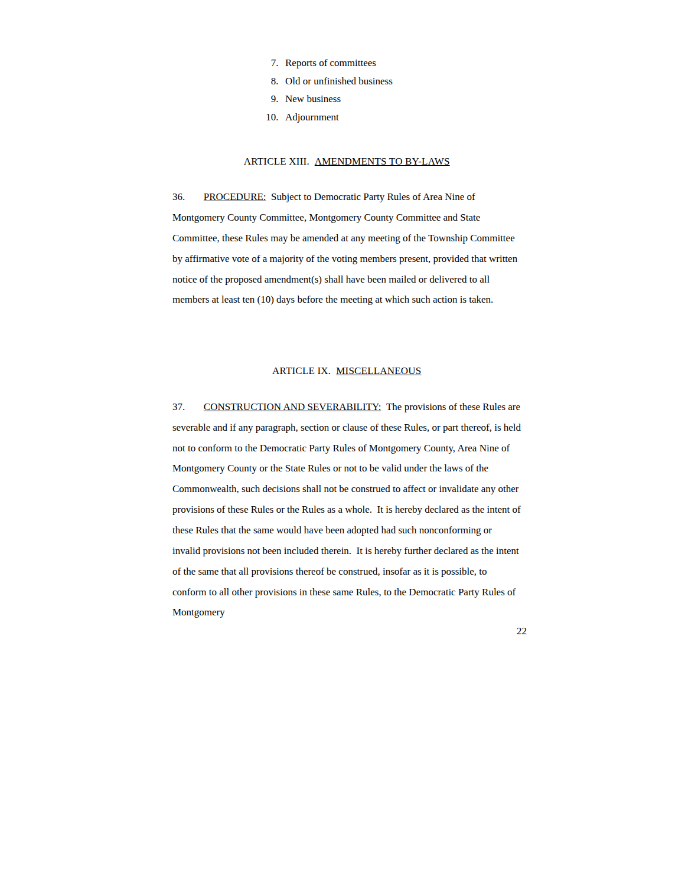7. Reports of committees
8. Old or unfinished business
9. New business
10. Adjournment
ARTICLE XIII. AMENDMENTS TO BY-LAWS
36. PROCEDURE: Subject to Democratic Party Rules of Area Nine of Montgomery County Committee, Montgomery County Committee and State Committee, these Rules may be amended at any meeting of the Township Committee by affirmative vote of a majority of the voting members present, provided that written notice of the proposed amendment(s) shall have been mailed or delivered to all members at least ten (10) days before the meeting at which such action is taken.
ARTICLE IX. MISCELLANEOUS
37. CONSTRUCTION AND SEVERABILITY: The provisions of these Rules are severable and if any paragraph, section or clause of these Rules, or part thereof, is held not to conform to the Democratic Party Rules of Montgomery County, Area Nine of Montgomery County or the State Rules or not to be valid under the laws of the Commonwealth, such decisions shall not be construed to affect or invalidate any other provisions of these Rules or the Rules as a whole. It is hereby declared as the intent of these Rules that the same would have been adopted had such nonconforming or invalid provisions not been included therein. It is hereby further declared as the intent of the same that all provisions thereof be construed, insofar as it is possible, to conform to all other provisions in these same Rules, to the Democratic Party Rules of Montgomery
22